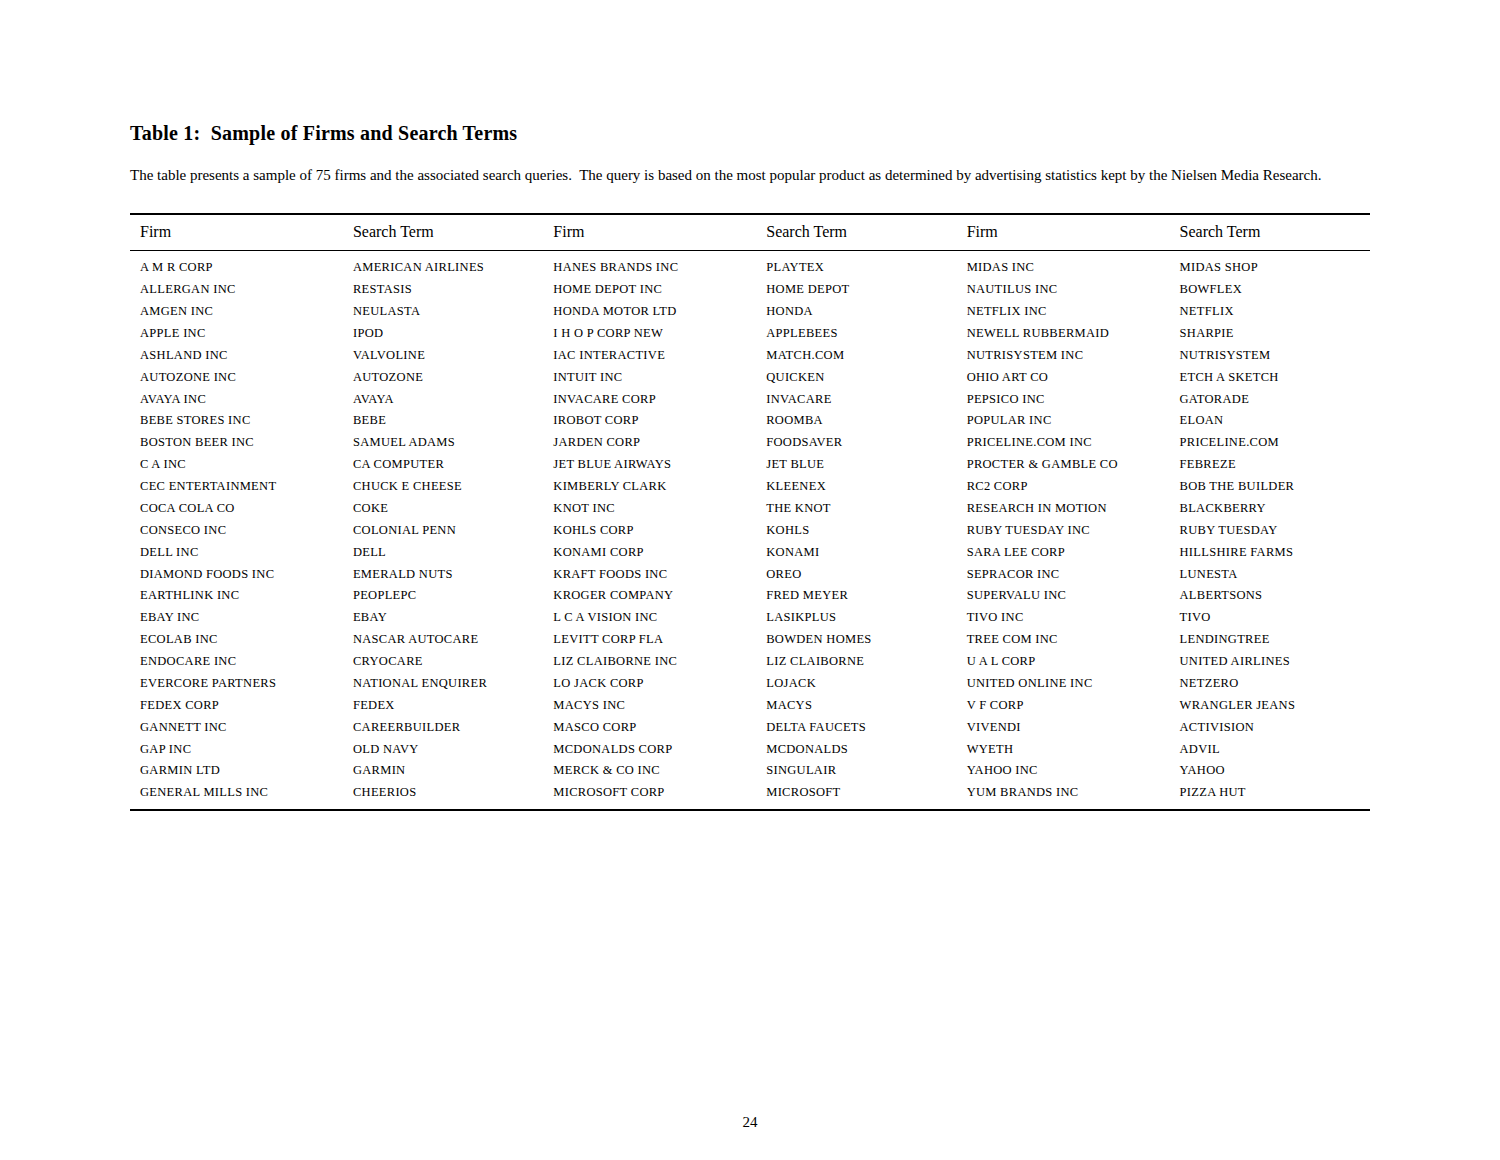Table 1: Sample of Firms and Search Terms
The table presents a sample of 75 firms and the associated search queries. The query is based on the most popular product as determined by advertising statistics kept by the Nielsen Media Research.
| Firm | Search Term | Firm | Search Term | Firm | Search Term |
| --- | --- | --- | --- | --- | --- |
| A M R CORP | AMERICAN AIRLINES | HANES BRANDS INC | PLAYTEX | MIDAS INC | MIDAS SHOP |
| ALLERGAN INC | RESTASIS | HOME DEPOT INC | HOME DEPOT | NAUTILUS INC | BOWFLEX |
| AMGEN INC | NEULASTA | HONDA MOTOR LTD | HONDA | NETFLIX INC | NETFLIX |
| APPLE INC | IPOD | I H O P CORP NEW | APPLEBEES | NEWELL RUBBERMAID | SHARPIE |
| ASHLAND INC | VALVOLINE | IAC INTERACTIVE | MATCH.COM | NUTRISYSTEM INC | NUTRISYSTEM |
| AUTOZONE INC | AUTOZONE | INTUIT INC | QUICKEN | OHIO ART CO | ETCH A SKETCH |
| AVAYA INC | AVAYA | INVACARE CORP | INVACARE | PEPSICO INC | GATORADE |
| BEBE STORES INC | BEBE | IROBOT CORP | ROOMBA | POPULAR INC | ELOAN |
| BOSTON BEER INC | SAMUEL ADAMS | JARDEN CORP | FOODSAVER | PRICELINE.COM INC | PRICELINE.COM |
| C A INC | CA COMPUTER | JET BLUE AIRWAYS | JET BLUE | PROCTER & GAMBLE CO | FEBREZE |
| CEC ENTERTAINMENT | CHUCK E CHEESE | KIMBERLY CLARK | KLEENEX | RC2 CORP | BOB THE BUILDER |
| COCA COLA CO | COKE | KNOT INC | THE KNOT | RESEARCH IN MOTION | BLACKBERRY |
| CONSECO INC | COLONIAL PENN | KOHLS CORP | KOHLS | RUBY TUESDAY INC | RUBY TUESDAY |
| DELL INC | DELL | KONAMI CORP | KONAMI | SARA LEE CORP | HILLSHIRE FARMS |
| DIAMOND FOODS INC | EMERALD NUTS | KRAFT FOODS INC | OREO | SEPRACOR INC | LUNESTA |
| EARTHLINK INC | PEOPLEPC | KROGER COMPANY | FRED MEYER | SUPERVALU INC | ALBERTSONS |
| EBAY INC | EBAY | L C A VISION INC | LASIKPLUS | TIVO INC | TIVO |
| ECOLAB INC | NASCAR AUTOCARE | LEVITT CORP FLA | BOWDEN HOMES | TREE COM INC | LENDINGTREE |
| ENDOCARE INC | CRYOCARE | LIZ CLAIBORNE INC | LIZ CLAIBORNE | U A L CORP | UNITED AIRLINES |
| EVERCORE PARTNERS | NATIONAL ENQUIRER | LO JACK CORP | LOJACK | UNITED ONLINE INC | NETZERO |
| FEDEX CORP | FEDEX | MACYS INC | MACYS | V F CORP | WRANGLER JEANS |
| GANNETT INC | CAREERBUILDER | MASCO CORP | DELTA FAUCETS | VIVENDI | ACTIVISION |
| GAP INC | OLD NAVY | MCDONALDS CORP | MCDONALDS | WYETH | ADVIL |
| GARMIN LTD | GARMIN | MERCK & CO INC | SINGULAIR | YAHOO INC | YAHOO |
| GENERAL MILLS INC | CHEERIOS | MICROSOFT CORP | MICROSOFT | YUM BRANDS INC | PIZZA HUT |
24